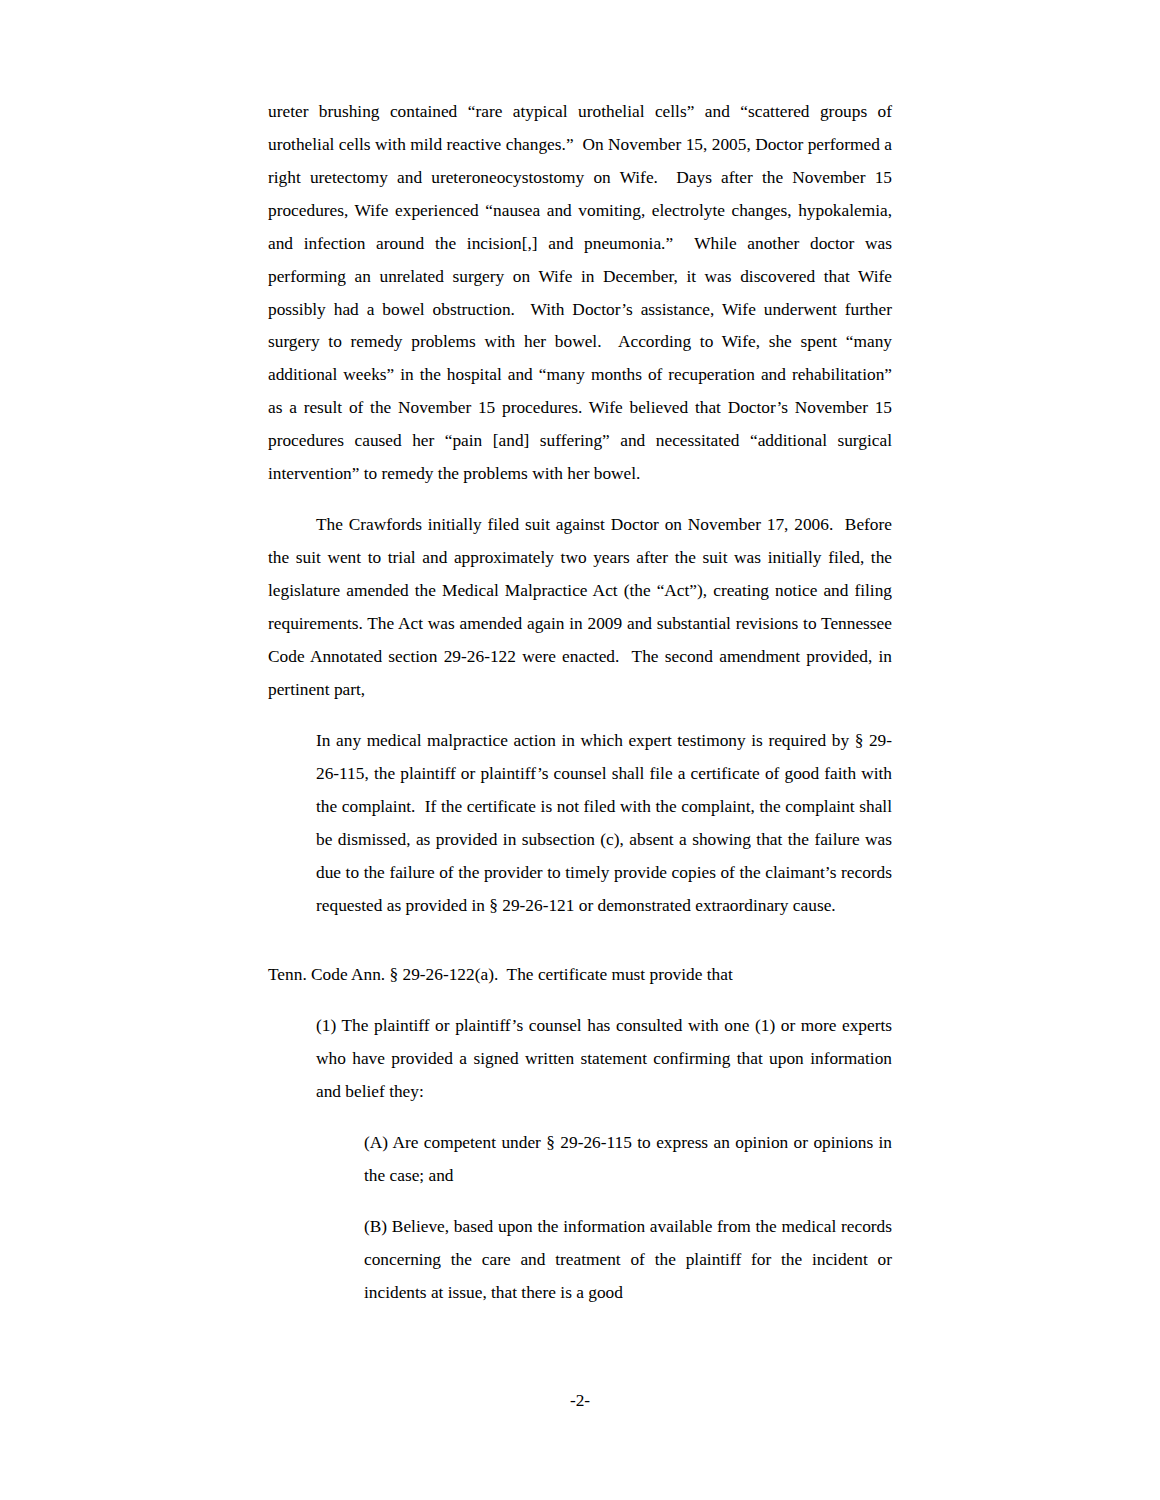ureter brushing contained “rare atypical urothelial cells” and “scattered groups of urothelial cells with mild reactive changes.” On November 15, 2005, Doctor performed a right uretectomy and ureteroneocystostomy on Wife. Days after the November 15 procedures, Wife experienced “nausea and vomiting, electrolyte changes, hypokalemia, and infection around the incision[,] and pneumonia.” While another doctor was performing an unrelated surgery on Wife in December, it was discovered that Wife possibly had a bowel obstruction. With Doctor’s assistance, Wife underwent further surgery to remedy problems with her bowel. According to Wife, she spent “many additional weeks” in the hospital and “many months of recuperation and rehabilitation” as a result of the November 15 procedures. Wife believed that Doctor’s November 15 procedures caused her “pain [and] suffering” and necessitated “additional surgical intervention” to remedy the problems with her bowel.
The Crawfords initially filed suit against Doctor on November 17, 2006. Before the suit went to trial and approximately two years after the suit was initially filed, the legislature amended the Medical Malpractice Act (the “Act”), creating notice and filing requirements. The Act was amended again in 2009 and substantial revisions to Tennessee Code Annotated section 29-26-122 were enacted. The second amendment provided, in pertinent part,
In any medical malpractice action in which expert testimony is required by § 29-26-115, the plaintiff or plaintiff’s counsel shall file a certificate of good faith with the complaint. If the certificate is not filed with the complaint, the complaint shall be dismissed, as provided in subsection (c), absent a showing that the failure was due to the failure of the provider to timely provide copies of the claimant’s records requested as provided in § 29-26-121 or demonstrated extraordinary cause.
Tenn. Code Ann. § 29-26-122(a). The certificate must provide that
(1) The plaintiff or plaintiff’s counsel has consulted with one (1) or more experts who have provided a signed written statement confirming that upon information and belief they:
(A) Are competent under § 29-26-115 to express an opinion or opinions in the case; and
(B) Believe, based upon the information available from the medical records concerning the care and treatment of the plaintiff for the incident or incidents at issue, that there is a good
-2-